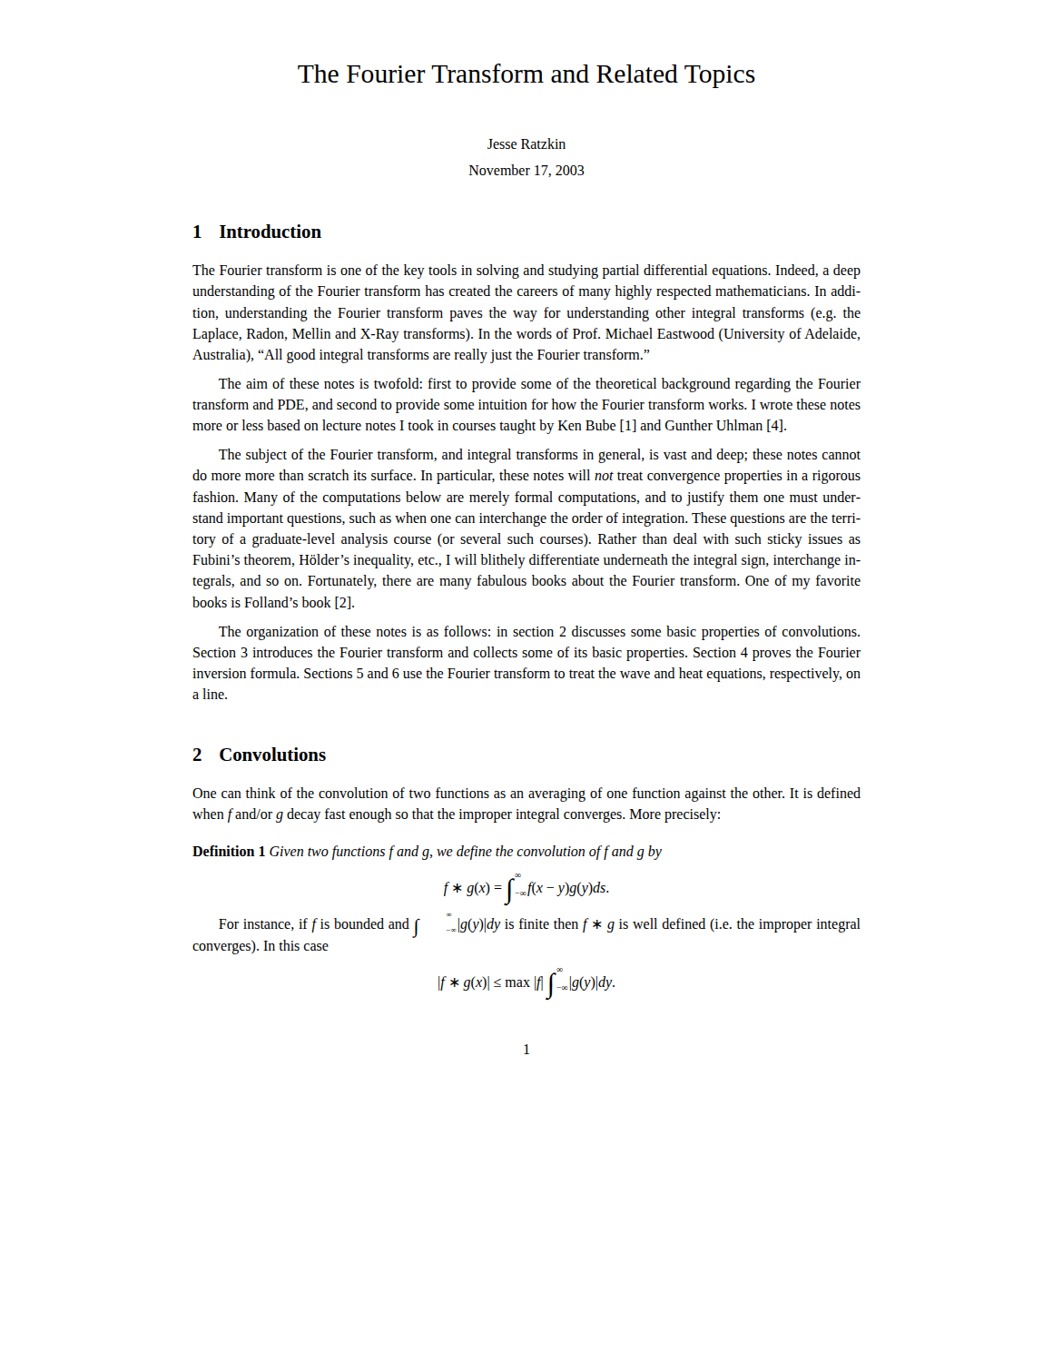The Fourier Transform and Related Topics
Jesse Ratzkin
November 17, 2003
1 Introduction
The Fourier transform is one of the key tools in solving and studying partial differential equations. Indeed, a deep understanding of the Fourier transform has created the careers of many highly respected mathematicians. In addition, understanding the Fourier transform paves the way for understanding other integral transforms (e.g. the Laplace, Radon, Mellin and X-Ray transforms). In the words of Prof. Michael Eastwood (University of Adelaide, Australia), “All good integral transforms are really just the Fourier transform.”
The aim of these notes is twofold: first to provide some of the theoretical background regarding the Fourier transform and PDE, and second to provide some intuition for how the Fourier transform works. I wrote these notes more or less based on lecture notes I took in courses taught by Ken Bube [1] and Gunther Uhlman [4].
The subject of the Fourier transform, and integral transforms in general, is vast and deep; these notes cannot do more more than scratch its surface. In particular, these notes will not treat convergence properties in a rigorous fashion. Many of the computations below are merely formal computations, and to justify them one must understand important questions, such as when one can interchange the order of integration. These questions are the territory of a graduate-level analysis course (or several such courses). Rather than deal with such sticky issues as Fubini’s theorem, Hölder’s inequality, etc., I will blithely differentiate underneath the integral sign, interchange integrals, and so on. Fortunately, there are many fabulous books about the Fourier transform. One of my favorite books is Folland’s book [2].
The organization of these notes is as follows: in section 2 discusses some basic properties of convolutions. Section 3 introduces the Fourier transform and collects some of its basic properties. Section 4 proves the Fourier inversion formula. Sections 5 and 6 use the Fourier transform to treat the wave and heat equations, respectively, on a line.
2 Convolutions
One can think of the convolution of two functions as an averaging of one function against the other. It is defined when f and/or g decay fast enough so that the improper integral converges. More precisely:
Definition 1 Given two functions f and g, we define the convolution of f and g by
f ∗ g(x) = ∫∞−∞f(x − y)g(y)ds.
For instance, if f is bounded and ∫∞−∞|g(y)|dy is finite then f ∗ g is well defined (i.e. the improper integral converges). In this case
|f ∗ g(x)| ≤ max |f| ∫∞−∞|g(y)|dy.
1